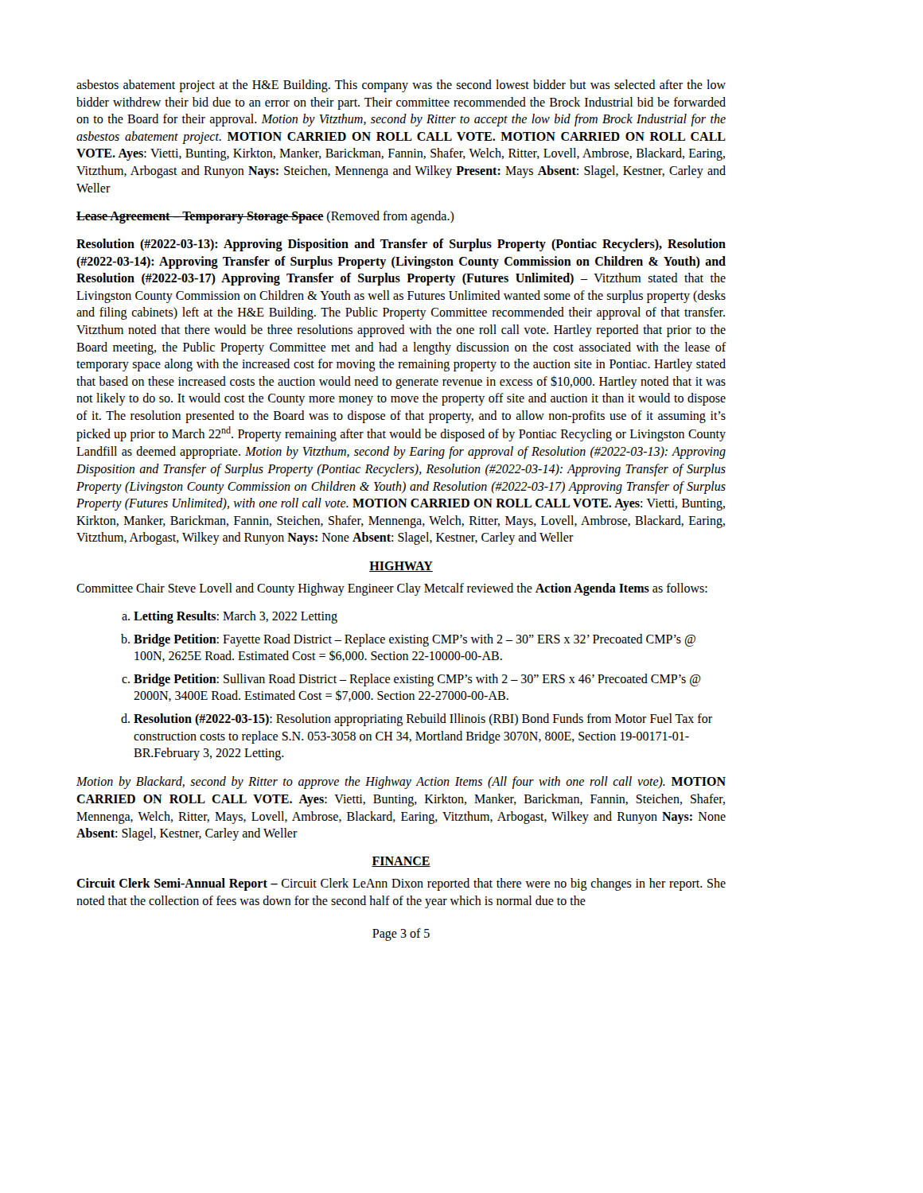asbestos abatement project at the H&E Building. This company was the second lowest bidder but was selected after the low bidder withdrew their bid due to an error on their part. Their committee recommended the Brock Industrial bid be forwarded on to the Board for their approval. Motion by Vitzthum, second by Ritter to accept the low bid from Brock Industrial for the asbestos abatement project. MOTION CARRIED ON ROLL CALL VOTE. MOTION CARRIED ON ROLL CALL VOTE. Ayes: Vietti, Bunting, Kirkton, Manker, Barickman, Fannin, Shafer, Welch, Ritter, Lovell, Ambrose, Blackard, Earing, Vitzthum, Arbogast and Runyon Nays: Steichen, Mennenga and Wilkey Present: Mays Absent: Slagel, Kestner, Carley and Weller
Lease Agreement – Temporary Storage Space (Removed from agenda.)
Resolution (#2022-03-13): Approving Disposition and Transfer of Surplus Property (Pontiac Recyclers), Resolution (#2022-03-14): Approving Transfer of Surplus Property (Livingston County Commission on Children & Youth) and Resolution (#2022-03-17) Approving Transfer of Surplus Property (Futures Unlimited) – Vitzthum stated that the Livingston County Commission on Children & Youth as well as Futures Unlimited wanted some of the surplus property (desks and filing cabinets) left at the H&E Building. The Public Property Committee recommended their approval of that transfer. Vitzthum noted that there would be three resolutions approved with the one roll call vote. Hartley reported that prior to the Board meeting, the Public Property Committee met and had a lengthy discussion on the cost associated with the lease of temporary space along with the increased cost for moving the remaining property to the auction site in Pontiac. Hartley stated that based on these increased costs the auction would need to generate revenue in excess of $10,000. Hartley noted that it was not likely to do so. It would cost the County more money to move the property off site and auction it than it would to dispose of it. The resolution presented to the Board was to dispose of that property, and to allow non-profits use of it assuming it’s picked up prior to March 22nd. Property remaining after that would be disposed of by Pontiac Recycling or Livingston County Landfill as deemed appropriate. Motion by Vitzthum, second by Earing for approval of Resolution (#2022-03-13): Approving Disposition and Transfer of Surplus Property (Pontiac Recyclers), Resolution (#2022-03-14): Approving Transfer of Surplus Property (Livingston County Commission on Children & Youth) and Resolution (#2022-03-17) Approving Transfer of Surplus Property (Futures Unlimited), with one roll call vote. MOTION CARRIED ON ROLL CALL VOTE. Ayes: Vietti, Bunting, Kirkton, Manker, Barickman, Fannin, Steichen, Shafer, Mennenga, Welch, Ritter, Mays, Lovell, Ambrose, Blackard, Earing, Vitzthum, Arbogast, Wilkey and Runyon Nays: None Absent: Slagel, Kestner, Carley and Weller
HIGHWAY
Committee Chair Steve Lovell and County Highway Engineer Clay Metcalf reviewed the Action Agenda Items as follows:
Letting Results: March 3, 2022 Letting
Bridge Petition: Fayette Road District – Replace existing CMP’s with 2 – 30” ERS x 32’ Precoated CMP’s @ 100N, 2625E Road. Estimated Cost = $6,000. Section 22-10000-00-AB.
Bridge Petition: Sullivan Road District – Replace existing CMP’s with 2 – 30” ERS x 46’ Precoated CMP’s @ 2000N, 3400E Road. Estimated Cost = $7,000. Section 22-27000-00-AB.
Resolution (#2022-03-15): Resolution appropriating Rebuild Illinois (RBI) Bond Funds from Motor Fuel Tax for construction costs to replace S.N. 053-3058 on CH 34, Mortland Bridge 3070N, 800E, Section 19-00171-01-BR.February 3, 2022 Letting.
Motion by Blackard, second by Ritter to approve the Highway Action Items (All four with one roll call vote). MOTION CARRIED ON ROLL CALL VOTE. Ayes: Vietti, Bunting, Kirkton, Manker, Barickman, Fannin, Steichen, Shafer, Mennenga, Welch, Ritter, Mays, Lovell, Ambrose, Blackard, Earing, Vitzthum, Arbogast, Wilkey and Runyon Nays: None Absent: Slagel, Kestner, Carley and Weller
FINANCE
Circuit Clerk Semi-Annual Report – Circuit Clerk LeAnn Dixon reported that there were no big changes in her report. She noted that the collection of fees was down for the second half of the year which is normal due to the
Page 3 of 5